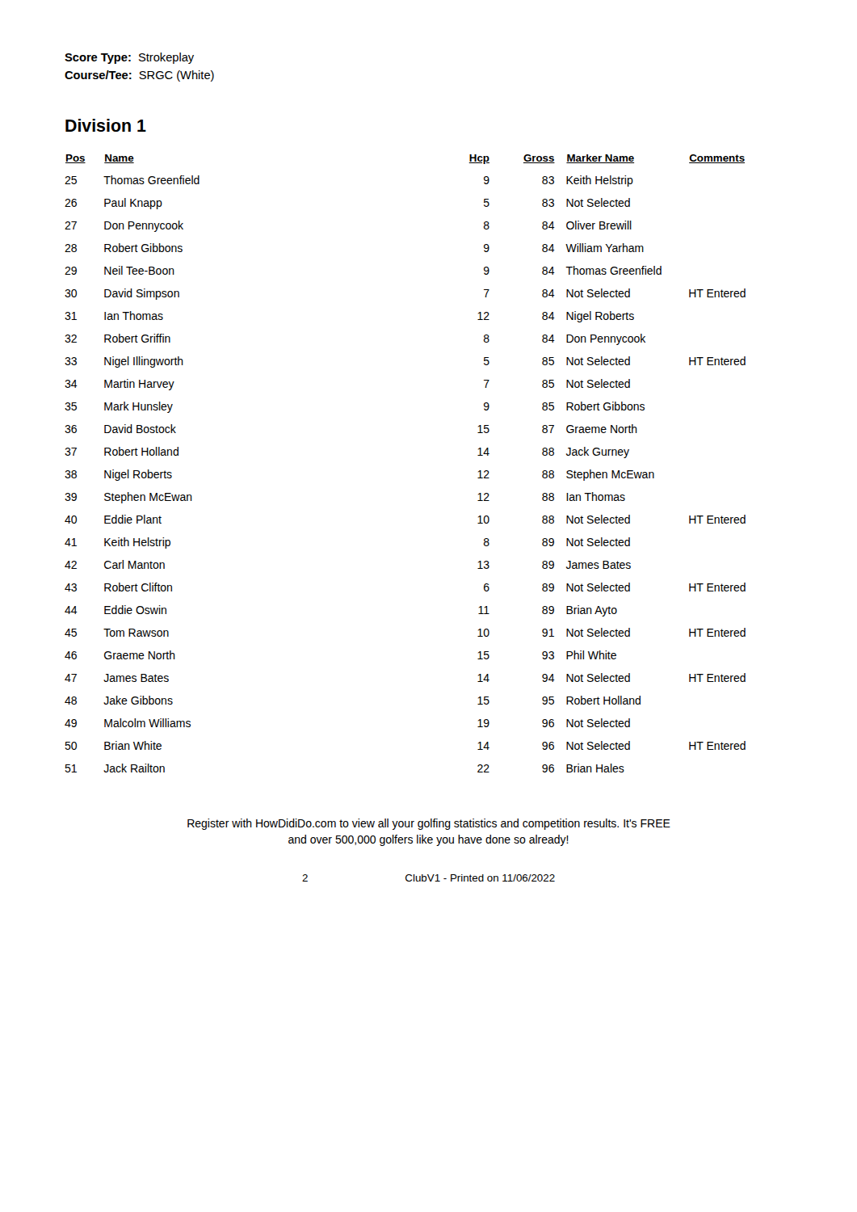Score Type: Strokeplay
Course/Tee: SRGC (White)
Division 1
| Pos | Name | Hcp | Gross | Marker Name | Comments |
| --- | --- | --- | --- | --- | --- |
| 25 | Thomas Greenfield | 9 | 83 | Keith Helstrip | |
| 26 | Paul Knapp | 5 | 83 | Not Selected | |
| 27 | Don Pennycook | 8 | 84 | Oliver Brewill | |
| 28 | Robert Gibbons | 9 | 84 | William Yarham | |
| 29 | Neil Tee-Boon | 9 | 84 | Thomas Greenfield | |
| 30 | David Simpson | 7 | 84 | Not Selected | HT Entered |
| 31 | Ian Thomas | 12 | 84 | Nigel Roberts | |
| 32 | Robert Griffin | 8 | 84 | Don Pennycook | |
| 33 | Nigel Illingworth | 5 | 85 | Not Selected | HT Entered |
| 34 | Martin Harvey | 7 | 85 | Not Selected | |
| 35 | Mark Hunsley | 9 | 85 | Robert Gibbons | |
| 36 | David Bostock | 15 | 87 | Graeme North | |
| 37 | Robert Holland | 14 | 88 | Jack Gurney | |
| 38 | Nigel Roberts | 12 | 88 | Stephen McEwan | |
| 39 | Stephen McEwan | 12 | 88 | Ian Thomas | |
| 40 | Eddie Plant | 10 | 88 | Not Selected | HT Entered |
| 41 | Keith Helstrip | 8 | 89 | Not Selected | |
| 42 | Carl Manton | 13 | 89 | James Bates | |
| 43 | Robert Clifton | 6 | 89 | Not Selected | HT Entered |
| 44 | Eddie Oswin | 11 | 89 | Brian Ayto | |
| 45 | Tom Rawson | 10 | 91 | Not Selected | HT Entered |
| 46 | Graeme North | 15 | 93 | Phil White | |
| 47 | James Bates | 14 | 94 | Not Selected | HT Entered |
| 48 | Jake Gibbons | 15 | 95 | Robert Holland | |
| 49 | Malcolm Williams | 19 | 96 | Not Selected | |
| 50 | Brian White | 14 | 96 | Not Selected | HT Entered |
| 51 | Jack Railton | 22 | 96 | Brian Hales | |
Register with HowDidiDo.com to view all your golfing statistics and competition results. It's FREE
and over 500,000 golfers like you have done so already!
2 ClubV1 - Printed on 11/06/2022